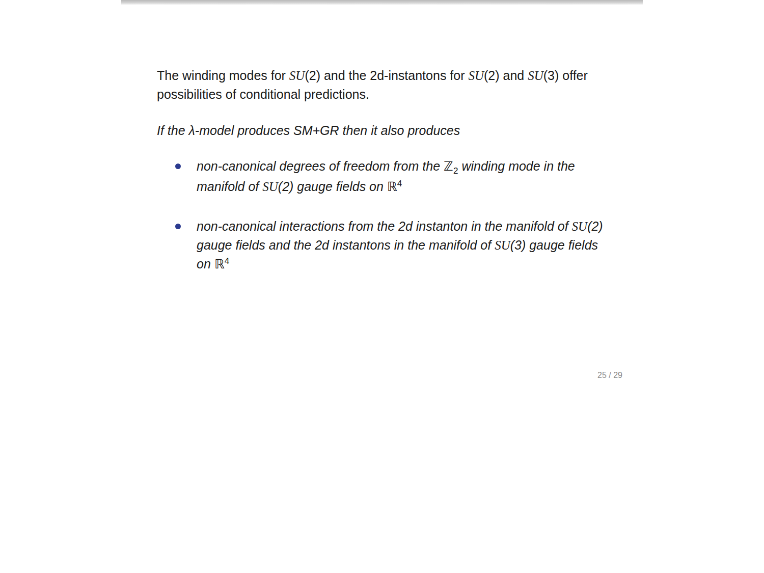The winding modes for SU(2) and the 2d-instantons for SU(2) and SU(3) offer possibilities of conditional predictions.
If the λ-model produces SM+GR then it also produces
non-canonical degrees of freedom from the ℤ2 winding mode in the manifold of SU(2) gauge fields on ℝ4
non-canonical interactions from the 2d instanton in the manifold of SU(2) gauge fields and the 2d instantons in the manifold of SU(3) gauge fields on ℝ4
25 / 29